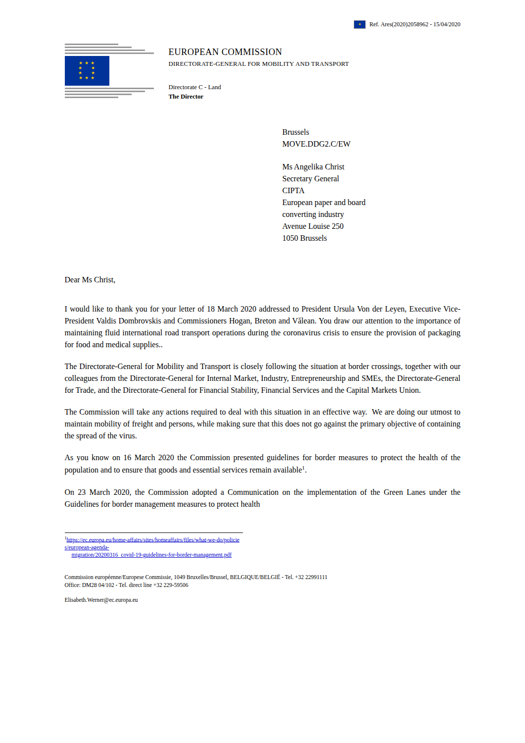Ref. Ares(2020)2058962 - 15/04/2020
★ ★ ★
★ ★
★ ★
★ ★ ★
EUROPEAN COMMISSION
DIRECTORATE-GENERAL FOR MOBILITY AND TRANSPORT
Directorate C - Land
The Director
Brussels
MOVE.DDG2.C/EW
Ms Angelika Christ
Secretary General
CIPTA
European paper and board
converting industry
Avenue Louise 250
1050 Brussels
Dear Ms Christ,
I would like to thank you for your letter of 18 March 2020 addressed to President Ursula Von der Leyen, Executive Vice-President Valdis Dombrovskis and Commissioners Hogan, Breton and Vălean. You draw our attention to the importance of maintaining fluid international road transport operations during the coronavirus crisis to ensure the provision of packaging for food and medical supplies..
The Directorate-General for Mobility and Transport is closely following the situation at border crossings, together with our colleagues from the Directorate-General for Internal Market, Industry, Entrepreneurship and SMEs, the Directorate-General for Trade, and the Directorate-General for Financial Stability, Financial Services and the Capital Markets Union.
The Commission will take any actions required to deal with this situation in an effective way. We are doing our utmost to maintain mobility of freight and persons, while making sure that this does not go against the primary objective of containing the spread of the virus.
As you know on 16 March 2020 the Commission presented guidelines for border measures to protect the health of the population and to ensure that goods and essential services remain available1.
On 23 March 2020, the Commission adopted a Communication on the implementation of the Green Lanes under the Guidelines for border management measures to protect health
1https://ec.europa.eu/home-affairs/sites/homeaffairs/files/what-we-do/policies/european-agenda-
migration/20200316_covid-19-guidelines-for-border-management.pdf
Commission européenne/Europese Commissie, 1049 Bruxelles/Brussel, BELGIQUE/BELGIË - Tel. +32 22991111
Office: DM28 04/102 - Tel. direct line +32 229-59506
Elisabeth.Werner@ec.europa.eu